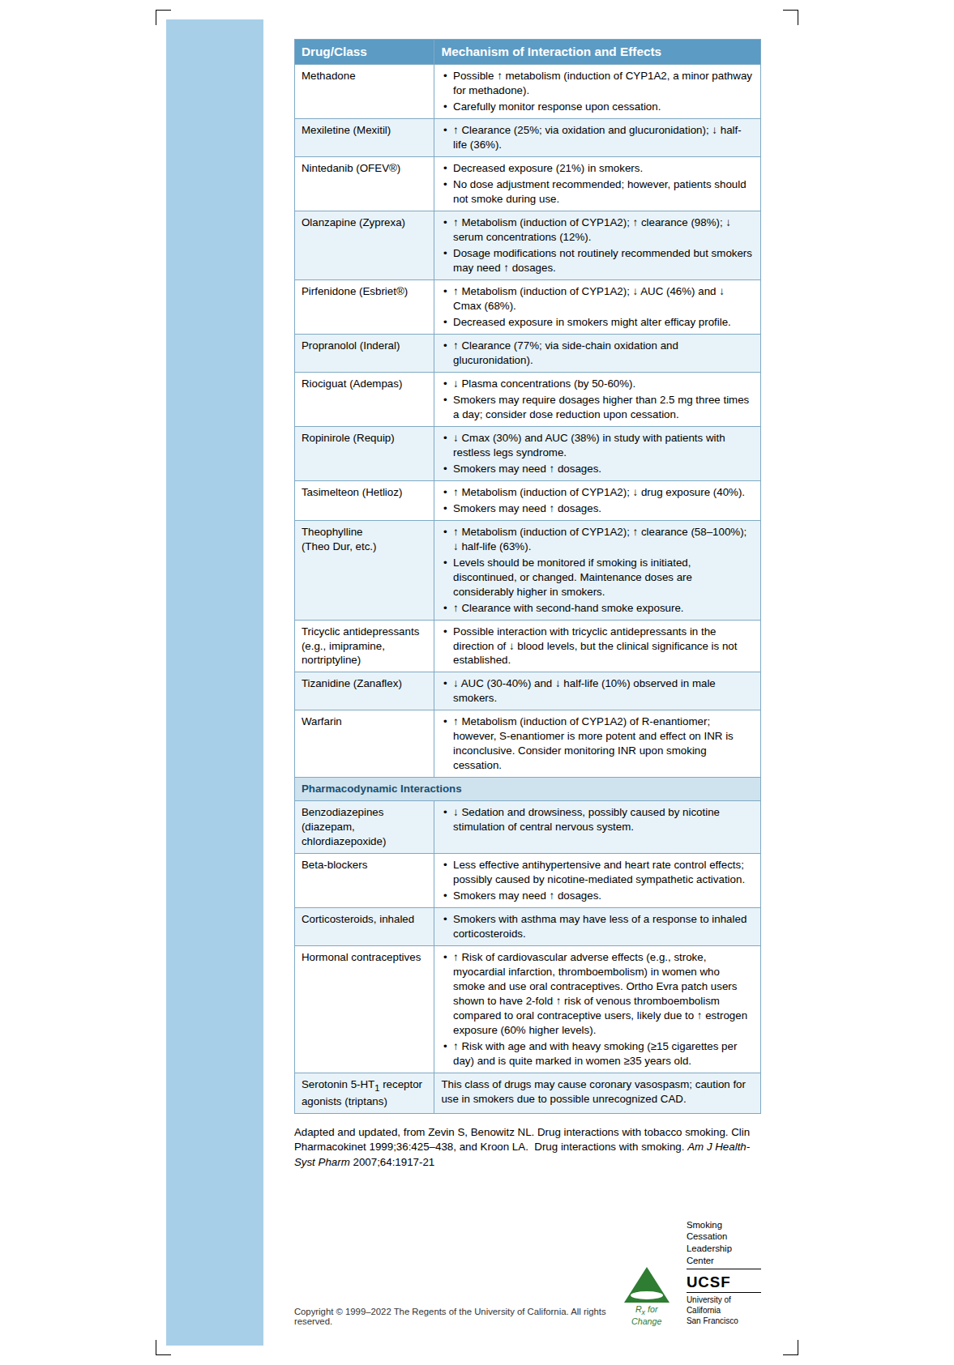| Drug/Class | Mechanism of Interaction and Effects |
| --- | --- |
| Methadone | Possible ↑ metabolism (induction of CYP1A2, a minor pathway for methadone). Carefully monitor response upon cessation. |
| Mexiletine (Mexitil) | ↑ Clearance (25%; via oxidation and glucuronidation); ↓ half-life (36%). |
| Nintedanib (OFEV®) | Decreased exposure (21%) in smokers. No dose adjustment recommended; however, patients should not smoke during use. |
| Olanzapine (Zyprexa) | ↑ Metabolism (induction of CYP1A2); ↑ clearance (98%); ↓ serum concentrations (12%). Dosage modifications not routinely recommended but smokers may need ↑ dosages. |
| Pirfenidone (Esbriet®) | ↑ Metabolism (induction of CYP1A2); ↓ AUC (46%) and ↓ Cmax (68%). Decreased exposure in smokers might alter efficay profile. |
| Propranolol (Inderal) | ↑ Clearance (77%; via side-chain oxidation and glucuronidation). |
| Riociguat (Adempas) | ↓ Plasma concentrations (by 50-60%). Smokers may require dosages higher than 2.5 mg three times a day; consider dose reduction upon cessation. |
| Ropinirole (Requip) | ↓ Cmax (30%) and AUC (38%) in study with patients with restless legs syndrome. Smokers may need ↑ dosages. |
| Tasimelteon (Hetlioz) | ↑ Metabolism (induction of CYP1A2); ↓ drug exposure (40%). Smokers may need ↑ dosages. |
| Theophylline (Theo Dur, etc.) | ↑ Metabolism (induction of CYP1A2); ↑ clearance (58–100%); ↓ half-life (63%). Levels should be monitored if smoking is initiated, discontinued, or changed. Maintenance doses are considerably higher in smokers. ↑ Clearance with second-hand smoke exposure. |
| Tricyclic antidepressants (e.g., imipramine, nortriptyline) | Possible interaction with tricyclic antidepressants in the direction of ↓ blood levels, but the clinical significance is not established. |
| Tizanidine (Zanaflex) | ↓ AUC (30-40%) and ↓ half-life (10%) observed in male smokers. |
| Warfarin | ↑ Metabolism (induction of CYP1A2) of R-enantiomer; however, S-enantiomer is more potent and effect on INR is inconclusive. Consider monitoring INR upon smoking cessation. |
| Pharmacodynamic Interactions |
| Benzodiazepines (diazepam, chlordiazepoxide) | ↓ Sedation and drowsiness, possibly caused by nicotine stimulation of central nervous system. |
| Beta-blockers | Less effective antihypertensive and heart rate control effects; possibly caused by nicotine-mediated sympathetic activation. Smokers may need ↑ dosages. |
| Corticosteroids, inhaled | Smokers with asthma may have less of a response to inhaled corticosteroids. |
| Hormonal contraceptives | ↑ Risk of cardiovascular adverse effects (e.g., stroke, myocardial infarction, thromboembolism) in women who smoke and use oral contraceptives. Ortho Evra patch users shown to have 2-fold ↑ risk of venous thromboembolism compared to oral contraceptive users, likely due to ↑ estrogen exposure (60% higher levels). ↑ Risk with age and with heavy smoking (≥15 cigarettes per day) and is quite marked in women ≥35 years old. |
| Serotonin 5-HT 1 receptor agonists (triptans) | This class of drugs may cause coronary vasospasm; caution for use in smokers due to possible unrecognized CAD. |
Adapted and updated, from Zevin S, Benowitz NL. Drug interactions with tobacco smoking. Clin Pharmacokinet 1999;36:425–438, and Kroon LA. Drug interactions with smoking. Am J Health-Syst Pharm 2007;64:1917-21
Copyright © 1999–2022 The Regents of the University of California. All rights reserved.
Rx for Change
Smoking Cessation
Leadership Center
UCSF
University of California
San Francisco